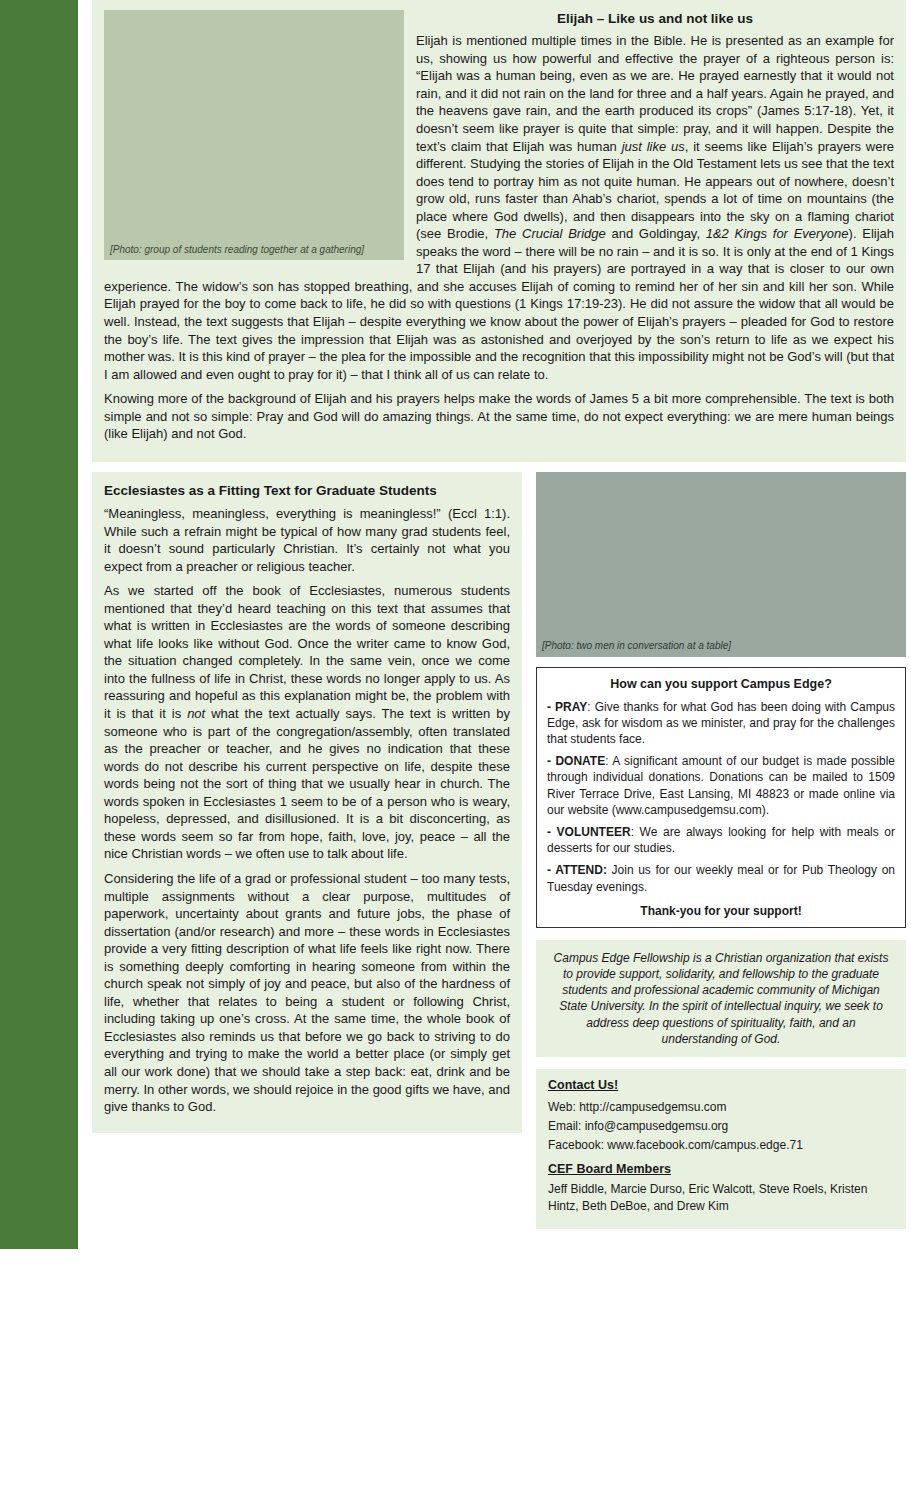[Photo: group of students reading together at a gathering]
Elijah – Like us and not like us
Elijah is mentioned multiple times in the Bible. He is presented as an example for us, showing us how powerful and effective the prayer of a righteous person is: “Elijah was a human being, even as we are. He prayed earnestly that it would not rain, and it did not rain on the land for three and a half years. Again he prayed, and the heavens gave rain, and the earth produced its crops” (James 5:17-18). Yet, it doesn’t seem like prayer is quite that simple: pray, and it will happen. Despite the text’s claim that Elijah was human just like us, it seems like Elijah’s prayers were different. Studying the stories of Elijah in the Old Testament lets us see that the text does tend to portray him as not quite human. He appears out of nowhere, doesn’t grow old, runs faster than Ahab’s chariot, spends a lot of time on mountains (the place where God dwells), and then disappears into the sky on a flaming chariot (see Brodie, The Crucial Bridge and Goldingay, 1&2 Kings for Everyone). Elijah speaks the word – there will be no rain – and it is so. It is only at the end of 1 Kings 17 that Elijah (and his prayers) are portrayed in a way that is closer to our own experience. The widow’s son has stopped breathing, and she accuses Elijah of coming to remind her of her sin and kill her son. While Elijah prayed for the boy to come back to life, he did so with questions (1 Kings 17:19-23). He did not assure the widow that all would be well. Instead, the text suggests that Elijah – despite everything we know about the power of Elijah’s prayers – pleaded for God to restore the boy’s life. The text gives the impression that Elijah was as astonished and overjoyed by the son’s return to life as we expect his mother was. It is this kind of prayer – the plea for the impossible and the recognition that this impossibility might not be God’s will (but that I am allowed and even ought to pray for it) – that I think all of us can relate to.
Knowing more of the background of Elijah and his prayers helps make the words of James 5 a bit more comprehensible. The text is both simple and not so simple: Pray and God will do amazing things. At the same time, do not expect everything: we are mere human beings (like Elijah) and not God.
Ecclesiastes as a Fitting Text for Graduate Students
“Meaningless, meaningless, everything is meaningless!” (Eccl 1:1). While such a refrain might be typical of how many grad students feel, it doesn’t sound particularly Christian. It’s certainly not what you expect from a preacher or religious teacher.
As we started off the book of Ecclesiastes, numerous students mentioned that they’d heard teaching on this text that assumes that what is written in Ecclesiastes are the words of someone describing what life looks like without God. Once the writer came to know God, the situation changed completely. In the same vein, once we come into the fullness of life in Christ, these words no longer apply to us. As reassuring and hopeful as this explanation might be, the problem with it is that it is not what the text actually says. The text is written by someone who is part of the congregation/assembly, often translated as the preacher or teacher, and he gives no indication that these words do not describe his current perspective on life, despite these words being not the sort of thing that we usually hear in church. The words spoken in Ecclesiastes 1 seem to be of a person who is weary, hopeless, depressed, and disillusioned. It is a bit disconcerting, as these words seem so far from hope, faith, love, joy, peace – all the nice Christian words – we often use to talk about life.
Considering the life of a grad or professional student – too many tests, multiple assignments without a clear purpose, multitudes of paperwork, uncertainty about grants and future jobs, the phase of dissertation (and/or research) and more – these words in Ecclesiastes provide a very fitting description of what life feels like right now. There is something deeply comforting in hearing someone from within the church speak not simply of joy and peace, but also of the hardness of life, whether that relates to being a student or following Christ, including taking up one’s cross. At the same time, the whole book of Ecclesiastes also reminds us that before we go back to striving to do everything and trying to make the world a better place (or simply get all our work done) that we should take a step back: eat, drink and be merry. In other words, we should rejoice in the good gifts we have, and give thanks to God.
[Photo: two men in conversation at a table]
How can you support Campus Edge?
- PRAY: Give thanks for what God has been doing with Campus Edge, ask for wisdom as we minister, and pray for the challenges that students face.
- DONATE: A significant amount of our budget is made possible through individual donations. Donations can be mailed to 1509 River Terrace Drive, East Lansing, MI 48823 or made online via our website (www.campusedgemsu.com).
- VOLUNTEER: We are always looking for help with meals or desserts for our studies.
- ATTEND: Join us for our weekly meal or for Pub Theology on Tuesday evenings.
Thank-you for your support!
Campus Edge Fellowship is a Christian organization that exists to provide support, solidarity, and fellowship to the graduate students and professional academic community of Michigan State University. In the spirit of intellectual inquiry, we seek to address deep questions of spirituality, faith, and an understanding of God.
Contact Us!
Web: http://campusedgemsu.com
Email: info@campusedgemsu.org
Facebook: www.facebook.com/campus.edge.71
CEF Board Members
Jeff Biddle, Marcie Durso, Eric Walcott, Steve Roels, Kristen Hintz, Beth DeBoe, and Drew Kim